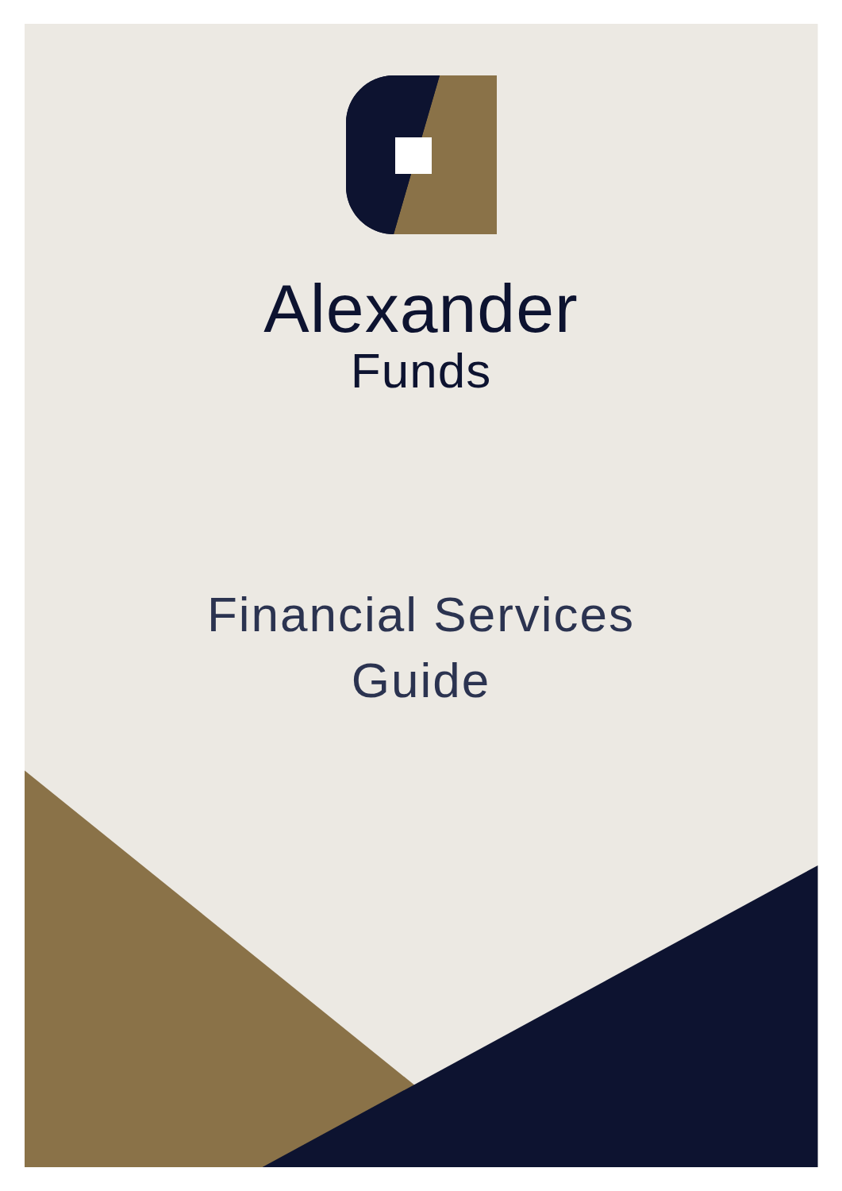Alexander Funds
Financial Services
Guide
Alexander Funds Management Pty Ltd
ABN 77 136 871 924 AFSL No 476697
114 William Street, Melbourne VIC 3000
PO Box 72, Collins Street West, Melbourne VIC 8007
Phone: 03 9039 5050 Fax: 03 9039 5070 Web: www.alexanderfunds.com.au